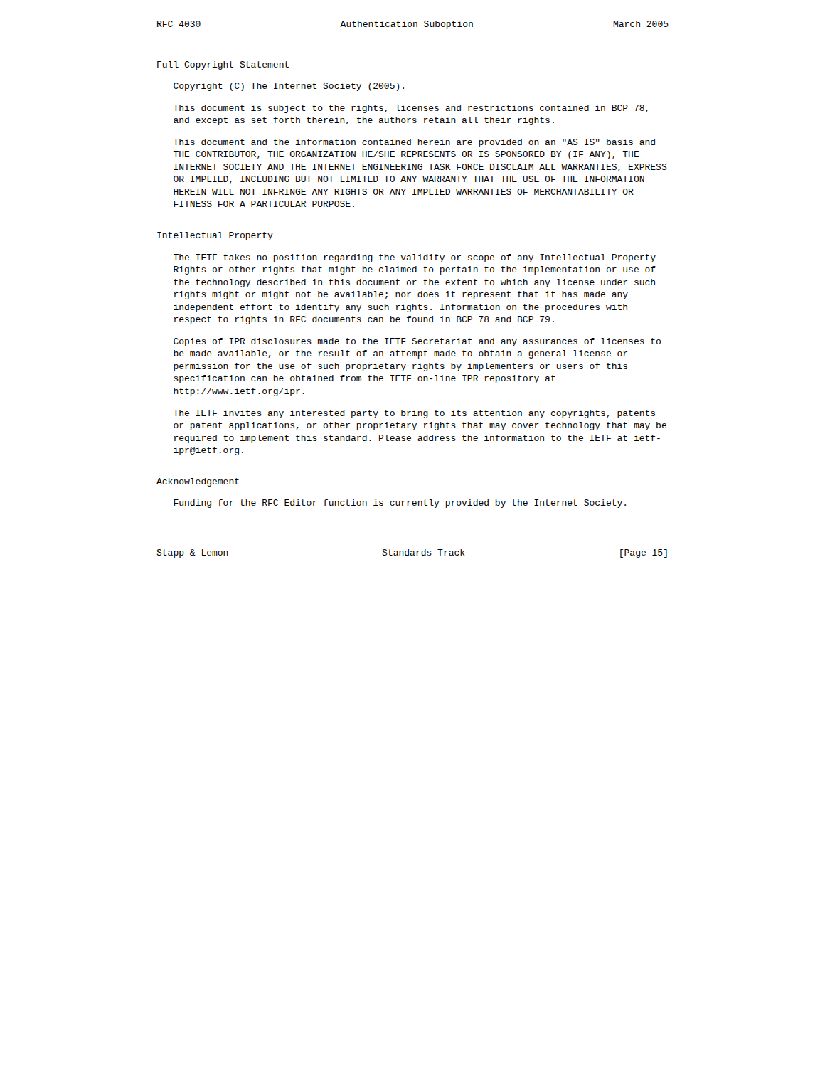RFC 4030 Authentication Suboption March 2005
Full Copyright Statement
Copyright (C) The Internet Society (2005).
This document is subject to the rights, licenses and restrictions contained in BCP 78, and except as set forth therein, the authors retain all their rights.
This document and the information contained herein are provided on an "AS IS" basis and THE CONTRIBUTOR, THE ORGANIZATION HE/SHE REPRESENTS OR IS SPONSORED BY (IF ANY), THE INTERNET SOCIETY AND THE INTERNET ENGINEERING TASK FORCE DISCLAIM ALL WARRANTIES, EXPRESS OR IMPLIED, INCLUDING BUT NOT LIMITED TO ANY WARRANTY THAT THE USE OF THE INFORMATION HEREIN WILL NOT INFRINGE ANY RIGHTS OR ANY IMPLIED WARRANTIES OF MERCHANTABILITY OR FITNESS FOR A PARTICULAR PURPOSE.
Intellectual Property
The IETF takes no position regarding the validity or scope of any Intellectual Property Rights or other rights that might be claimed to pertain to the implementation or use of the technology described in this document or the extent to which any license under such rights might or might not be available; nor does it represent that it has made any independent effort to identify any such rights. Information on the procedures with respect to rights in RFC documents can be found in BCP 78 and BCP 79.
Copies of IPR disclosures made to the IETF Secretariat and any assurances of licenses to be made available, or the result of an attempt made to obtain a general license or permission for the use of such proprietary rights by implementers or users of this specification can be obtained from the IETF on-line IPR repository at http://www.ietf.org/ipr.
The IETF invites any interested party to bring to its attention any copyrights, patents or patent applications, or other proprietary rights that may cover technology that may be required to implement this standard. Please address the information to the IETF at ietf-ipr@ietf.org.
Acknowledgement
Funding for the RFC Editor function is currently provided by the Internet Society.
Stapp & Lemon Standards Track [Page 15]